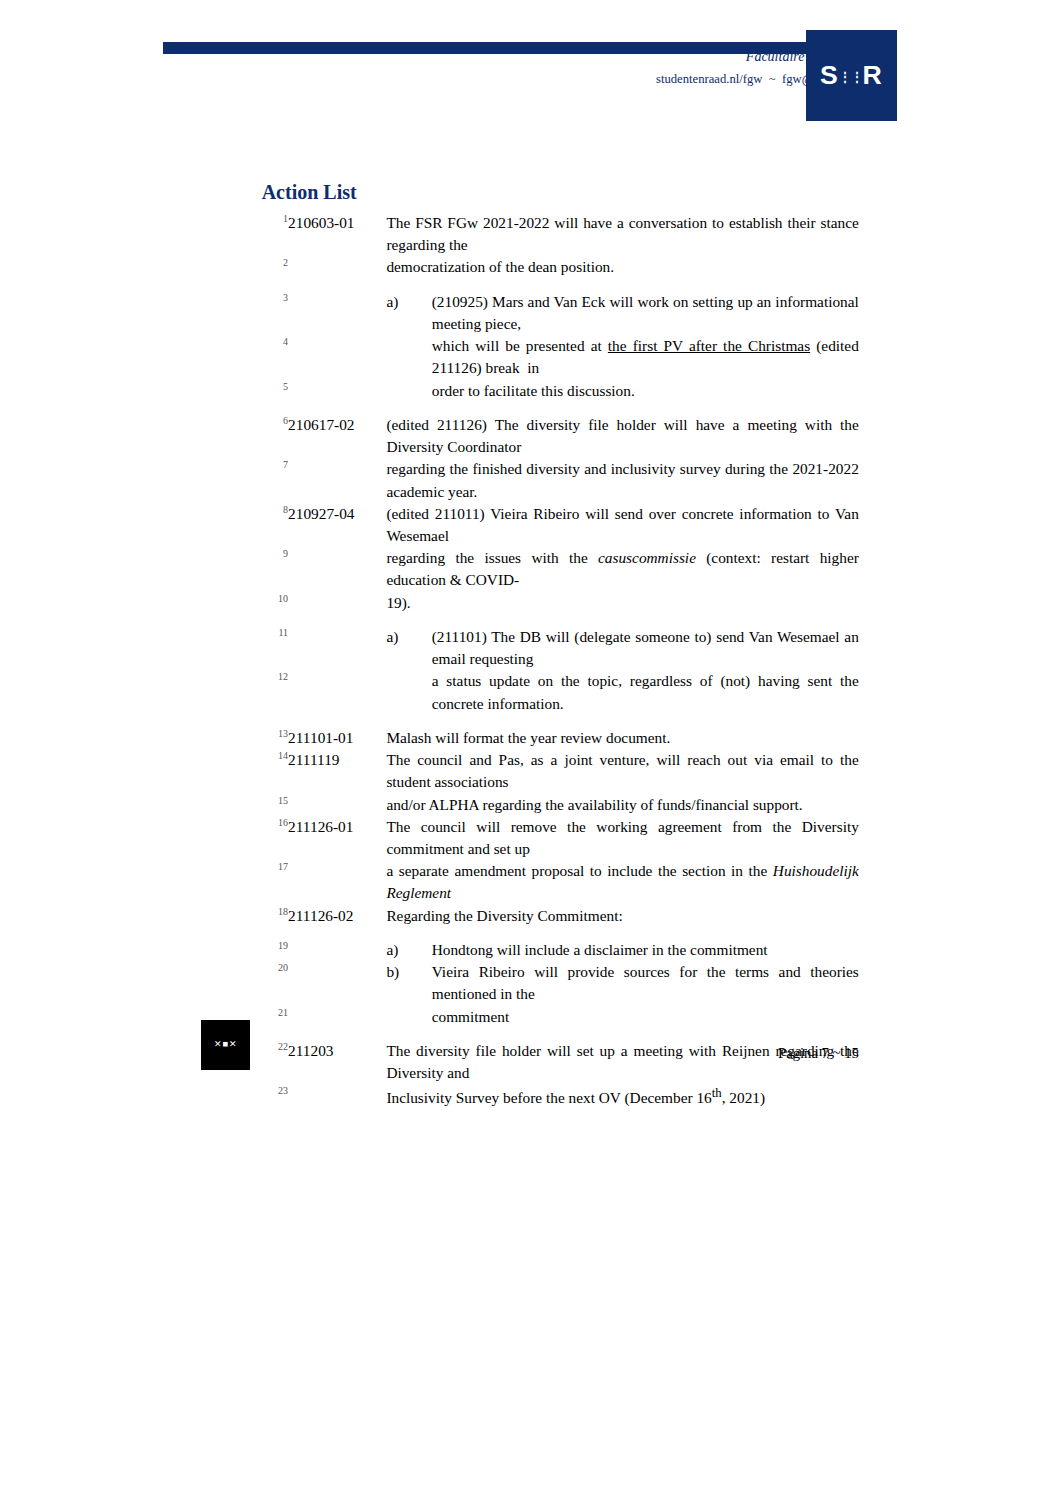Facultaire Studentenraad
studentenraad.nl/fgw ~ fgw@studentenraad.nl
S⋮⋮R
Action List
| 1 | 210603-01 | The FSR FGw 2021-2022 will have a conversation to establish their stance regarding the |
| 2 | | democratization of the dean position. |
| 3 | | a) (210925) Mars and Van Eck will work on setting up an informational meeting piece, |
| 4 | | which will be presented at the first PV after the Christmas (edited 211126) break in |
| 5 | | order to facilitate this discussion. |
| 6 | 210617-02 | (edited 211126) The diversity file holder will have a meeting with the Diversity Coordinator |
| 7 | | regarding the finished diversity and inclusivity survey during the 2021-2022 academic year. |
| 8 | 210927-04 | (edited 211011) Vieira Ribeiro will send over concrete information to Van Wesemael |
| 9 | | regarding the issues with the casuscommissie (context: restart higher education & COVID- |
| 10 | | 19). |
| 11 | | a) (211101) The DB will (delegate someone to) send Van Wesemael an email requesting |
| 12 | | a status update on the topic, regardless of (not) having sent the concrete information. |
| 13 | 211101-01 | Malash will format the year review document. |
| 14 | 2111119 | The council and Pas, as a joint venture, will reach out via email to the student associations |
| 15 | | and/or ALPHA regarding the availability of funds/financial support. |
| 16 | 211126-01 | The council will remove the working agreement from the Diversity commitment and set up |
| 17 | | a separate amendment proposal to include the section in the Huishoudelijk Reglement |
| 18 | 211126-02 | Regarding the Diversity Commitment: |
| 19 | | a) Hondtong will include a disclaimer in the commitment |
| 20 | | b) Vieira Ribeiro will provide sources for the terms and theories mentioned in the |
| 21 | | commitment |
| 22 | 211203 | The diversity file holder will set up a meeting with Reijnen regarding the Diversity and |
| 23 | | Inclusivity Survey before the next OV (December 16 th , 2021) |
✕■✕
Pagina 7 ~ 15